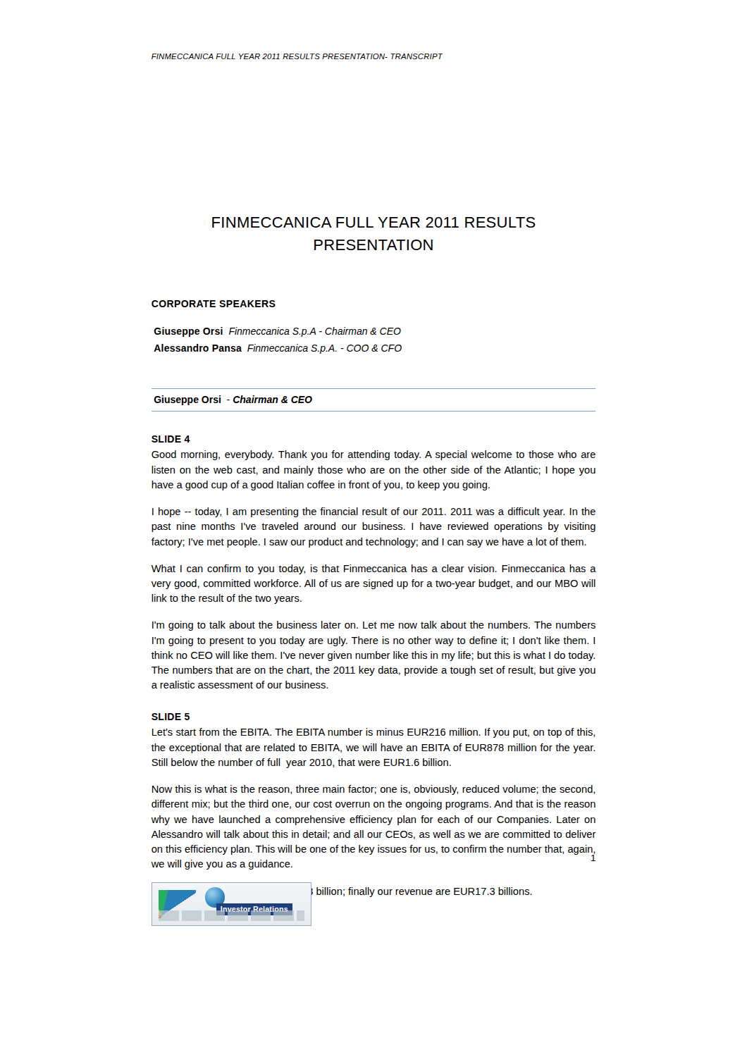FINMECCANICA FULL YEAR 2011 RESULTS PRESENTATION- TRANSCRIPT
FINMECCANICA FULL YEAR 2011 RESULTS PRESENTATION
CORPORATE SPEAKERS
Giuseppe Orsi Finmeccanica S.p.A - Chairman & CEO
Alessandro Pansa Finmeccanica S.p.A. - COO & CFO
Giuseppe Orsi - Chairman & CEO
SLIDE 4
Good morning, everybody. Thank you for attending today. A special welcome to those who are listen on the web cast, and mainly those who are on the other side of the Atlantic; I hope you have a good cup of a good Italian coffee in front of you, to keep you going.
I hope -- today, I am presenting the financial result of our 2011. 2011 was a difficult year. In the past nine months I've traveled around our business. I have reviewed operations by visiting factory; I've met people. I saw our product and technology; and I can say we have a lot of them.
What I can confirm to you today, is that Finmeccanica has a clear vision. Finmeccanica has a very good, committed workforce. All of us are signed up for a two-year budget, and our MBO will link to the result of the two years.
I'm going to talk about the business later on. Let me now talk about the numbers. The numbers I'm going to present to you today are ugly. There is no other way to define it; I don't like them. I think no CEO will like them. I've never given number like this in my life; but this is what I do today. The numbers that are on the chart, the 2011 key data, provide a tough set of result, but give you a realistic assessment of our business.
SLIDE 5
Let's start from the EBITA. The EBITA number is minus EUR216 million. If you put, on top of this, the exceptional that are related to EBITA, we will have an EBITA of EUR878 million for the year. Still below the number of full year 2010, that were EUR1.6 billion.
Now this is what is the reason, three main factor; one is, obviously, reduced volume; the second, different mix; but the third one, our cost overrun on the ongoing programs. And that is the reason why we have launched a comprehensive efficiency plan for each of our Companies. Later on Alessandro will talk about this in detail; and all our CEOs, as well as we are committed to deliver on this efficiency plan. This will be one of the key issues for us, to confirm the number that, again, we will give you as a guidance.
The net income was minus EUR2.3 billion; finally our revenue are EUR17.3 billions.
1
Investor Relations